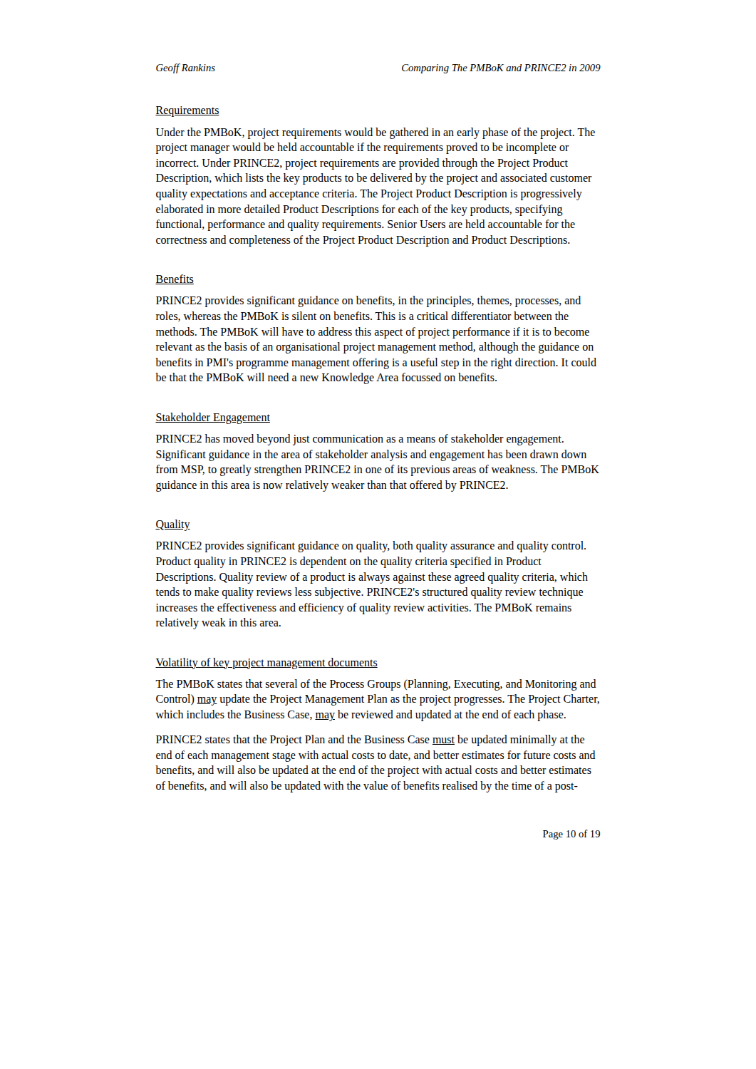Geoff Rankins Comparing The PMBoK and PRINCE2 in 2009
Requirements
Under the PMBoK, project requirements would be gathered in an early phase of the project. The project manager would be held accountable if the requirements proved to be incomplete or incorrect. Under PRINCE2, project requirements are provided through the Project Product Description, which lists the key products to be delivered by the project and associated customer quality expectations and acceptance criteria. The Project Product Description is progressively elaborated in more detailed Product Descriptions for each of the key products, specifying functional, performance and quality requirements. Senior Users are held accountable for the correctness and completeness of the Project Product Description and Product Descriptions.
Benefits
PRINCE2 provides significant guidance on benefits, in the principles, themes, processes, and roles, whereas the PMBoK is silent on benefits. This is a critical differentiator between the methods. The PMBoK will have to address this aspect of project performance if it is to become relevant as the basis of an organisational project management method, although the guidance on benefits in PMI's programme management offering is a useful step in the right direction. It could be that the PMBoK will need a new Knowledge Area focussed on benefits.
Stakeholder Engagement
PRINCE2 has moved beyond just communication as a means of stakeholder engagement. Significant guidance in the area of stakeholder analysis and engagement has been drawn down from MSP, to greatly strengthen PRINCE2 in one of its previous areas of weakness. The PMBoK guidance in this area is now relatively weaker than that offered by PRINCE2.
Quality
PRINCE2 provides significant guidance on quality, both quality assurance and quality control. Product quality in PRINCE2 is dependent on the quality criteria specified in Product Descriptions. Quality review of a product is always against these agreed quality criteria, which tends to make quality reviews less subjective. PRINCE2's structured quality review technique increases the effectiveness and efficiency of quality review activities. The PMBoK remains relatively weak in this area.
Volatility of key project management documents
The PMBoK states that several of the Process Groups (Planning, Executing, and Monitoring and Control) may update the Project Management Plan as the project progresses. The Project Charter, which includes the Business Case, may be reviewed and updated at the end of each phase.
PRINCE2 states that the Project Plan and the Business Case must be updated minimally at the end of each management stage with actual costs to date, and better estimates for future costs and benefits, and will also be updated at the end of the project with actual costs and better estimates of benefits, and will also be updated with the value of benefits realised by the time of a post-
Page 10 of 19